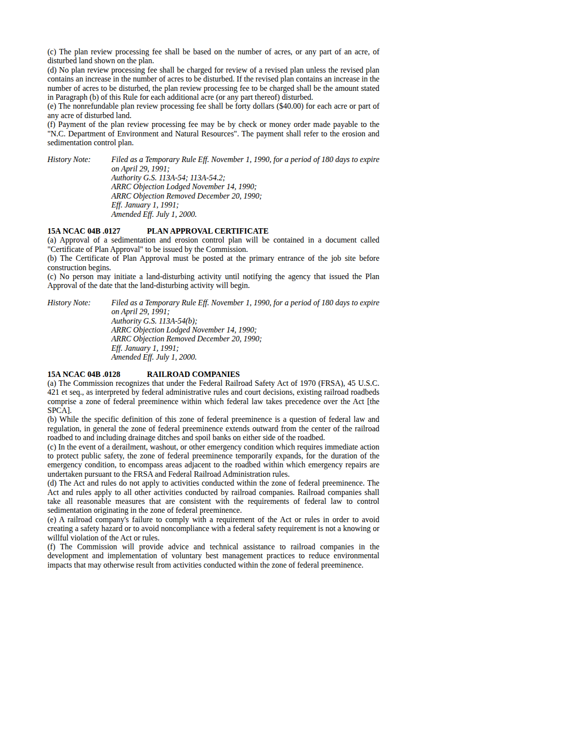(c) The plan review processing fee shall be based on the number of acres, or any part of an acre, of disturbed land shown on the plan.
(d) No plan review processing fee shall be charged for review of a revised plan unless the revised plan contains an increase in the number of acres to be disturbed. If the revised plan contains an increase in the number of acres to be disturbed, the plan review processing fee to be charged shall be the amount stated in Paragraph (b) of this Rule for each additional acre (or any part thereof) disturbed.
(e) The nonrefundable plan review processing fee shall be forty dollars ($40.00) for each acre or part of any acre of disturbed land.
(f) Payment of the plan review processing fee may be by check or money order made payable to the "N.C. Department of Environment and Natural Resources". The payment shall refer to the erosion and sedimentation control plan.
History Note:
Filed as a Temporary Rule Eff. November 1, 1990, for a period of 180 days to expire on April 29, 1991;
Authority G.S. 113A-54; 113A-54.2;
ARRC Objection Lodged November 14, 1990;
ARRC Objection Removed December 20, 1990;
Eff. January 1, 1991;
Amended Eff. July 1, 2000.
15A NCAC 04B .0127 PLAN APPROVAL CERTIFICATE
(a) Approval of a sedimentation and erosion control plan will be contained in a document called "Certificate of Plan Approval" to be issued by the Commission.
(b) The Certificate of Plan Approval must be posted at the primary entrance of the job site before construction begins.
(c) No person may initiate a land-disturbing activity until notifying the agency that issued the Plan Approval of the date that the land-disturbing activity will begin.
History Note:
Filed as a Temporary Rule Eff. November 1, 1990, for a period of 180 days to expire on April 29, 1991;
Authority G.S. 113A-54(b);
ARRC Objection Lodged November 14, 1990;
ARRC Objection Removed December 20, 1990;
Eff. January 1, 1991;
Amended Eff. July 1, 2000.
15A NCAC 04B .0128 RAILROAD COMPANIES
(a) The Commission recognizes that under the Federal Railroad Safety Act of 1970 (FRSA), 45 U.S.C. 421 et seq., as interpreted by federal administrative rules and court decisions, existing railroad roadbeds comprise a zone of federal preeminence within which federal law takes precedence over the Act [the SPCA].
(b) While the specific definition of this zone of federal preeminence is a question of federal law and regulation, in general the zone of federal preeminence extends outward from the center of the railroad roadbed to and including drainage ditches and spoil banks on either side of the roadbed.
(c) In the event of a derailment, washout, or other emergency condition which requires immediate action to protect public safety, the zone of federal preeminence temporarily expands, for the duration of the emergency condition, to encompass areas adjacent to the roadbed within which emergency repairs are undertaken pursuant to the FRSA and Federal Railroad Administration rules.
(d) The Act and rules do not apply to activities conducted within the zone of federal preeminence. The Act and rules apply to all other activities conducted by railroad companies. Railroad companies shall take all reasonable measures that are consistent with the requirements of federal law to control sedimentation originating in the zone of federal preeminence.
(e) A railroad company's failure to comply with a requirement of the Act or rules in order to avoid creating a safety hazard or to avoid noncompliance with a federal safety requirement is not a knowing or willful violation of the Act or rules.
(f) The Commission will provide advice and technical assistance to railroad companies in the development and implementation of voluntary best management practices to reduce environmental impacts that may otherwise result from activities conducted within the zone of federal preeminence.